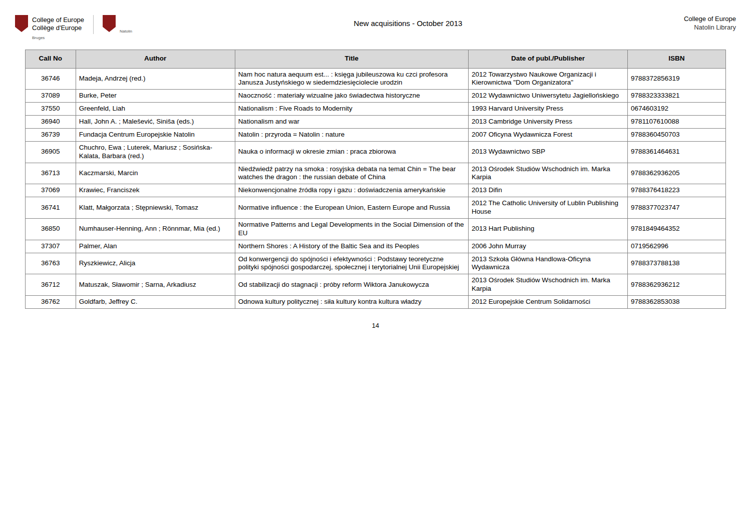College of Europe
Collège d'Europe
Bruges
Natolin
New acquisitions - October 2013
College of Europe
Natolin Library
| Call No | Author | Title | Date of publ./Publisher | ISBN |
| --- | --- | --- | --- | --- |
| 36746 | Madeja, Andrzej (red.) | Nam hoc natura aequum est... : księga jubileuszowa ku czci profesora Janusza Justyńskiego w siedemdziesięciolecie urodzin | 2012 Towarzystwo Naukowe Organizacji i Kierownictwa "Dom Organizatora" | 9788372856319 |
| 37089 | Burke, Peter | Naoczność : materiały wizualne jako świadectwa historyczne | 2012 Wydawnictwo Uniwersytetu Jagiellońskiego | 9788323333821 |
| 37550 | Greenfeld, Liah | Nationalism : Five Roads to Modernity | 1993 Harvard University Press | 0674603192 |
| 36940 | Hall, John A. ; Malešević, Siniša (eds.) | Nationalism and war | 2013 Cambridge University Press | 9781107610088 |
| 36739 | Fundacja Centrum Europejskie Natolin | Natolin : przyroda = Natolin : nature | 2007 Oficyna Wydawnicza Forest | 9788360450703 |
| 36905 | Chuchro, Ewa ; Luterek, Mariusz ; Sosińska-Kalata, Barbara (red.) | Nauka o informacji w okresie zmian : praca zbiorowa | 2013 Wydawnictwo SBP | 9788361464631 |
| 36713 | Kaczmarski, Marcin | Niedźwiedź patrzy na smoka : rosyjska debata na temat Chin = The bear watches the dragon : the russian debate of China | 2013 Ośrodek Studiów Wschodnich im. Marka Karpia | 9788362936205 |
| 37069 | Krawiec, Franciszek | Niekonwencjonalne źródła ropy i gazu : doświadczenia amerykańskie | 2013 Difin | 9788376418223 |
| 36741 | Klatt, Małgorzata ; Stępniewski, Tomasz | Normative influence : the European Union, Eastern Europe and Russia | 2012 The Catholic University of Lublin Publishing House | 9788377023747 |
| 36850 | Numhauser-Henning, Ann ; Rönnmar, Mia (ed.) | Normative Patterns and Legal Developments in the Social Dimension of the EU | 2013 Hart Publishing | 9781849464352 |
| 37307 | Palmer, Alan | Northern Shores : A History of the Baltic Sea and its Peoples | 2006 John Murray | 0719562996 |
| 36763 | Ryszkiewicz, Alicja | Od konwergencji do spójności i efektywności : Podstawy teoretyczne polityki spójności gospodarczej, społecznej i terytorialnej Unii Europejskiej | 2013 Szkoła Główna Handlowa-Oficyna Wydawnicza | 9788373788138 |
| 36712 | Matuszak, Sławomir ; Sarna, Arkadiusz | Od stabilizacji do stagnacji : próby reform Wiktora Janukowycza | 2013 Ośrodek Studiów Wschodnich im. Marka Karpia | 9788362936212 |
| 36762 | Goldfarb, Jeffrey C. | Odnowa kultury politycznej : siła kultury kontra kultura władzy | 2012 Europejskie Centrum Solidarności | 9788362853038 |
14